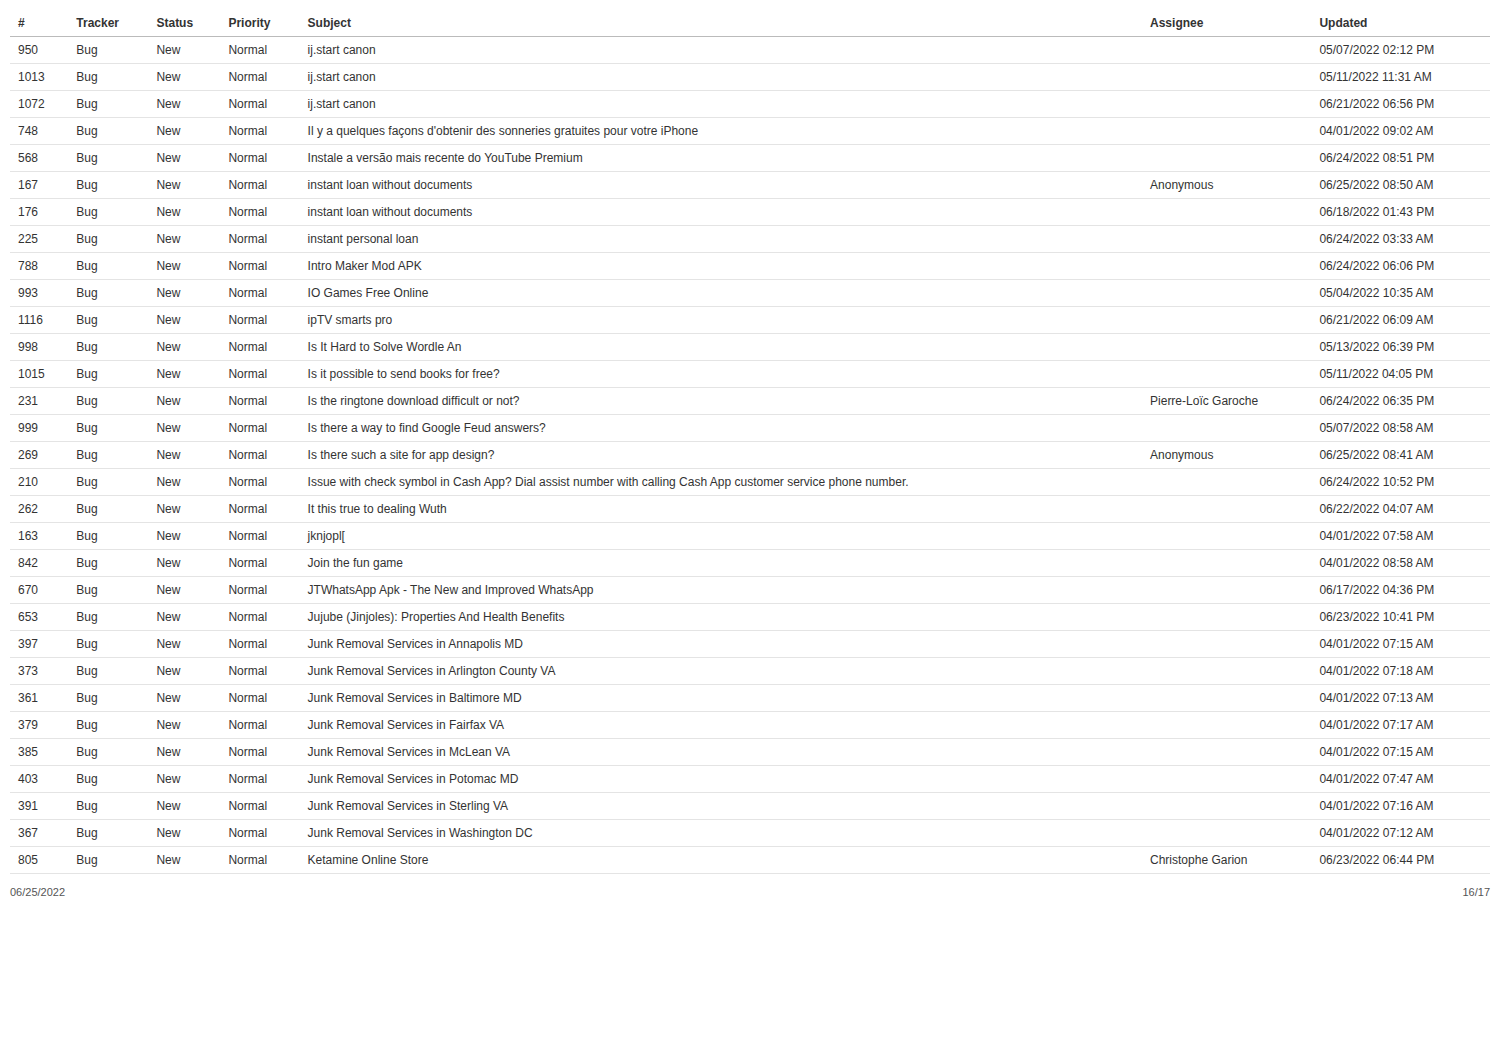| # | Tracker | Status | Priority | Subject | Assignee | Updated |
| --- | --- | --- | --- | --- | --- | --- |
| 950 | Bug | New | Normal | ij.start canon | | 05/07/2022 02:12 PM |
| 1013 | Bug | New | Normal | ij.start canon | | 05/11/2022 11:31 AM |
| 1072 | Bug | New | Normal | ij.start canon | | 06/21/2022 06:56 PM |
| 748 | Bug | New | Normal | Il y a quelques façons d'obtenir des sonneries gratuites pour votre iPhone | | 04/01/2022 09:02 AM |
| 568 | Bug | New | Normal | Instale a versão mais recente do YouTube Premium | | 06/24/2022 08:51 PM |
| 167 | Bug | New | Normal | instant loan without documents | Anonymous | 06/25/2022 08:50 AM |
| 176 | Bug | New | Normal | instant loan without documents | | 06/18/2022 01:43 PM |
| 225 | Bug | New | Normal | instant personal loan | | 06/24/2022 03:33 AM |
| 788 | Bug | New | Normal | Intro Maker Mod APK | | 06/24/2022 06:06 PM |
| 993 | Bug | New | Normal | IO Games Free Online | | 05/04/2022 10:35 AM |
| 1116 | Bug | New | Normal | ipTV smarts pro | | 06/21/2022 06:09 AM |
| 998 | Bug | New | Normal | Is It Hard to Solve Wordle An | | 05/13/2022 06:39 PM |
| 1015 | Bug | New | Normal | Is it possible to send books for free? | | 05/11/2022 04:05 PM |
| 231 | Bug | New | Normal | Is the ringtone download difficult or not? | Pierre-Loïc Garoche | 06/24/2022 06:35 PM |
| 999 | Bug | New | Normal | Is there a way to find Google Feud answers? | | 05/07/2022 08:58 AM |
| 269 | Bug | New | Normal | Is there such a site for app design? | Anonymous | 06/25/2022 08:41 AM |
| 210 | Bug | New | Normal | Issue with check symbol in Cash App? Dial assist number with calling Cash App customer service phone number. | | 06/24/2022 10:52 PM |
| 262 | Bug | New | Normal | It this true to dealing Wuth | | 06/22/2022 04:07 AM |
| 163 | Bug | New | Normal | jknjopl[ | | 04/01/2022 07:58 AM |
| 842 | Bug | New | Normal | Join the fun game | | 04/01/2022 08:58 AM |
| 670 | Bug | New | Normal | JTWhatsApp Apk - The New and Improved WhatsApp | | 06/17/2022 04:36 PM |
| 653 | Bug | New | Normal | Jujube (Jinjoles): Properties And Health Benefits | | 06/23/2022 10:41 PM |
| 397 | Bug | New | Normal | Junk Removal Services in Annapolis MD | | 04/01/2022 07:15 AM |
| 373 | Bug | New | Normal | Junk Removal Services in Arlington County VA | | 04/01/2022 07:18 AM |
| 361 | Bug | New | Normal | Junk Removal Services in Baltimore MD | | 04/01/2022 07:13 AM |
| 379 | Bug | New | Normal | Junk Removal Services in Fairfax VA | | 04/01/2022 07:17 AM |
| 385 | Bug | New | Normal | Junk Removal Services in McLean VA | | 04/01/2022 07:15 AM |
| 403 | Bug | New | Normal | Junk Removal Services in Potomac MD | | 04/01/2022 07:47 AM |
| 391 | Bug | New | Normal | Junk Removal Services in Sterling VA | | 04/01/2022 07:16 AM |
| 367 | Bug | New | Normal | Junk Removal Services in Washington DC | | 04/01/2022 07:12 AM |
| 805 | Bug | New | Normal | Ketamine Online Store | Christophe Garion | 06/23/2022 06:44 PM |
06/25/2022 16/17